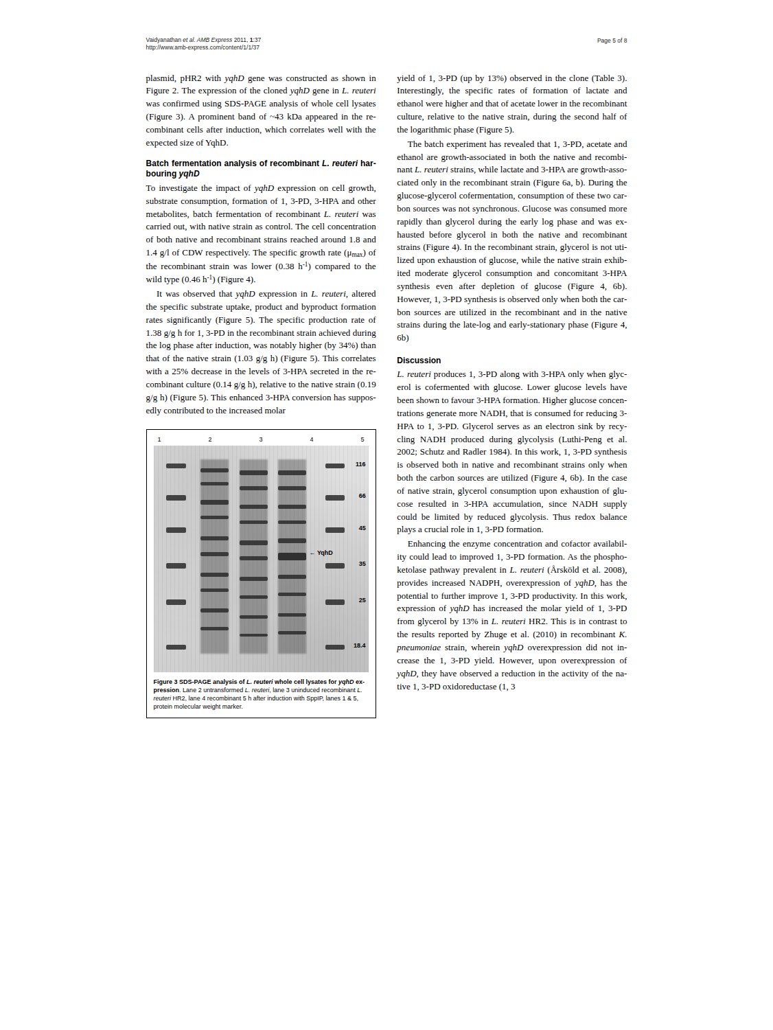Vaidyanathan et al. AMB Express 2011, 1:37
http://www.amb-express.com/content/1/1/37
Page 5 of 8
plasmid, pHR2 with yqhD gene was constructed as shown in Figure 2. The expression of the cloned yqhD gene in L. reuteri was confirmed using SDS-PAGE analysis of whole cell lysates (Figure 3). A prominent band of ~43 kDa appeared in the recombinant cells after induction, which correlates well with the expected size of YqhD.
Batch fermentation analysis of recombinant L. reuteri harbouring yqhD
To investigate the impact of yqhD expression on cell growth, substrate consumption, formation of 1, 3-PD, 3-HPA and other metabolites, batch fermentation of recombinant L. reuteri was carried out, with native strain as control. The cell concentration of both native and recombinant strains reached around 1.8 and 1.4 g/l of CDW respectively. The specific growth rate (μmax) of the recombinant strain was lower (0.38 h-1) compared to the wild type (0.46 h-1) (Figure 4).
It was observed that yqhD expression in L. reuteri, altered the specific substrate uptake, product and byproduct formation rates significantly (Figure 5). The specific production rate of 1.38 g/g h for 1, 3-PD in the recombinant strain achieved during the log phase after induction, was notably higher (by 34%) than that of the native strain (1.03 g/g h) (Figure 5). This correlates with a 25% decrease in the levels of 3-HPA secreted in the recombinant culture (0.14 g/g h), relative to the native strain (0.19 g/g h) (Figure 5). This enhanced 3-HPA conversion has supposedly contributed to the increased molar
12345
116
66
45
35
25
18.4
← YqhD
Figure 3 SDS-PAGE analysis of L. reuteri whole cell lysates for yqhD expression. Lane 2 untransformed L. reuteri, lane 3 uninduced recombinant L. reuteri HR2, lane 4 recombinant 5 h after induction with SppIP, lanes 1 & 5, protein molecular weight marker.
yield of 1, 3-PD (up by 13%) observed in the clone (Table 3). Interestingly, the specific rates of formation of lactate and ethanol were higher and that of acetate lower in the recombinant culture, relative to the native strain, during the second half of the logarithmic phase (Figure 5).
The batch experiment has revealed that 1, 3-PD, acetate and ethanol are growth-associated in both the native and recombinant L. reuteri strains, while lactate and 3-HPA are growth-associated only in the recombinant strain (Figure 6a, b). During the glucose-glycerol cofermentation, consumption of these two carbon sources was not synchronous. Glucose was consumed more rapidly than glycerol during the early log phase and was exhausted before glycerol in both the native and recombinant strains (Figure 4). In the recombinant strain, glycerol is not utilized upon exhaustion of glucose, while the native strain exhibited moderate glycerol consumption and concomitant 3-HPA synthesis even after depletion of glucose (Figure 4, 6b). However, 1, 3-PD synthesis is observed only when both the carbon sources are utilized in the recombinant and in the native strains during the late-log and early-stationary phase (Figure 4, 6b)
Discussion
L. reuteri produces 1, 3-PD along with 3-HPA only when glycerol is cofermented with glucose. Lower glucose levels have been shown to favour 3-HPA formation. Higher glucose concentrations generate more NADH, that is consumed for reducing 3-HPA to 1, 3-PD. Glycerol serves as an electron sink by recycling NADH produced during glycolysis (Luthi-Peng et al. 2002; Schutz and Radler 1984). In this work, 1, 3-PD synthesis is observed both in native and recombinant strains only when both the carbon sources are utilized (Figure 4, 6b). In the case of native strain, glycerol consumption upon exhaustion of glucose resulted in 3-HPA accumulation, since NADH supply could be limited by reduced glycolysis. Thus redox balance plays a crucial role in 1, 3-PD formation.
Enhancing the enzyme concentration and cofactor availability could lead to improved 1, 3-PD formation. As the phosphoketolase pathway prevalent in L. reuteri (Årsköld et al. 2008), provides increased NADPH, overexpression of yqhD, has the potential to further improve 1, 3-PD productivity. In this work, expression of yqhD has increased the molar yield of 1, 3-PD from glycerol by 13% in L. reuteri HR2. This is in contrast to the results reported by Zhuge et al. (2010) in recombinant K. pneumoniae strain, wherein yqhD overexpression did not increase the 1, 3-PD yield. However, upon overexpression of yqhD, they have observed a reduction in the activity of the native 1, 3-PD oxidoreductase (1, 3